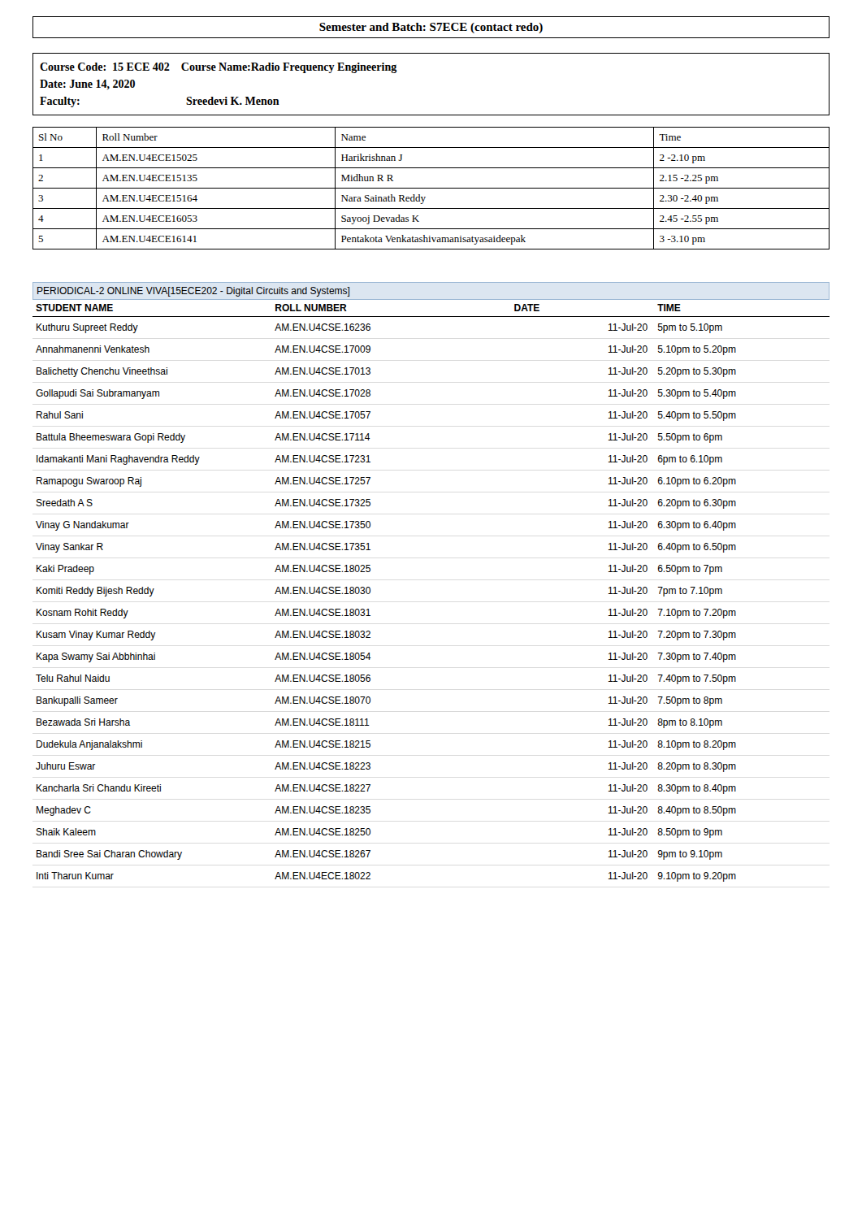Semester and Batch: S7ECE (contact redo)
Course Code: 15 ECE 402 Course Name:Radio Frequency Engineering
Date: June 14, 2020
Faculty: Sreedevi K. Menon
| Sl No | Roll Number | Name | Time |
| --- | --- | --- | --- |
| 1 | AM.EN.U4ECE15025 | Harikrishnan J | 2 -2.10 pm |
| 2 | AM.EN.U4ECE15135 | Midhun R R | 2.15 -2.25 pm |
| 3 | AM.EN.U4ECE15164 | Nara Sainath Reddy | 2.30 -2.40 pm |
| 4 | AM.EN.U4ECE16053 | Sayooj Devadas K | 2.45 -2.55 pm |
| 5 | AM.EN.U4ECE16141 | Pentakota Venkatashivamanisatyasaideepak | 3 -3.10 pm |
PERIODICAL-2 ONLINE VIVA[15ECE202 - Digital Circuits and Systems]
| STUDENT NAME | ROLL NUMBER | DATE | TIME |
| --- | --- | --- | --- |
| Kuthuru Supreet Reddy | AM.EN.U4CSE.16236 | 11-Jul-20 | 5pm to 5.10pm |
| Annahmanenni Venkatesh | AM.EN.U4CSE.17009 | 11-Jul-20 | 5.10pm to 5.20pm |
| Balichetty Chenchu Vineethsai | AM.EN.U4CSE.17013 | 11-Jul-20 | 5.20pm to 5.30pm |
| Gollapudi Sai Subramanyam | AM.EN.U4CSE.17028 | 11-Jul-20 | 5.30pm to 5.40pm |
| Rahul Sani | AM.EN.U4CSE.17057 | 11-Jul-20 | 5.40pm to 5.50pm |
| Battula Bheemeswara Gopi Reddy | AM.EN.U4CSE.17114 | 11-Jul-20 | 5.50pm to 6pm |
| Idamakanti Mani Raghavendra Reddy | AM.EN.U4CSE.17231 | 11-Jul-20 | 6pm to 6.10pm |
| Ramapogu Swaroop Raj | AM.EN.U4CSE.17257 | 11-Jul-20 | 6.10pm to 6.20pm |
| Sreedath A S | AM.EN.U4CSE.17325 | 11-Jul-20 | 6.20pm to 6.30pm |
| Vinay G Nandakumar | AM.EN.U4CSE.17350 | 11-Jul-20 | 6.30pm to 6.40pm |
| Vinay Sankar R | AM.EN.U4CSE.17351 | 11-Jul-20 | 6.40pm to 6.50pm |
| Kaki Pradeep | AM.EN.U4CSE.18025 | 11-Jul-20 | 6.50pm to 7pm |
| Komiti Reddy Bijesh Reddy | AM.EN.U4CSE.18030 | 11-Jul-20 | 7pm to 7.10pm |
| Kosnam Rohit Reddy | AM.EN.U4CSE.18031 | 11-Jul-20 | 7.10pm to 7.20pm |
| Kusam Vinay Kumar Reddy | AM.EN.U4CSE.18032 | 11-Jul-20 | 7.20pm to 7.30pm |
| Kapa Swamy Sai Abbhinhai | AM.EN.U4CSE.18054 | 11-Jul-20 | 7.30pm to 7.40pm |
| Telu Rahul Naidu | AM.EN.U4CSE.18056 | 11-Jul-20 | 7.40pm to 7.50pm |
| Bankupalli Sameer | AM.EN.U4CSE.18070 | 11-Jul-20 | 7.50pm to 8pm |
| Bezawada Sri Harsha | AM.EN.U4CSE.18111 | 11-Jul-20 | 8pm to 8.10pm |
| Dudekula Anjanalakshmi | AM.EN.U4CSE.18215 | 11-Jul-20 | 8.10pm to 8.20pm |
| Juhuru Eswar | AM.EN.U4CSE.18223 | 11-Jul-20 | 8.20pm to 8.30pm |
| Kancharla Sri Chandu Kireeti | AM.EN.U4CSE.18227 | 11-Jul-20 | 8.30pm to 8.40pm |
| Meghadev C | AM.EN.U4CSE.18235 | 11-Jul-20 | 8.40pm to 8.50pm |
| Shaik Kaleem | AM.EN.U4CSE.18250 | 11-Jul-20 | 8.50pm to 9pm |
| Bandi Sree Sai Charan Chowdary | AM.EN.U4CSE.18267 | 11-Jul-20 | 9pm to 9.10pm |
| Inti Tharun Kumar | AM.EN.U4ECE.18022 | 11-Jul-20 | 9.10pm to 9.20pm |